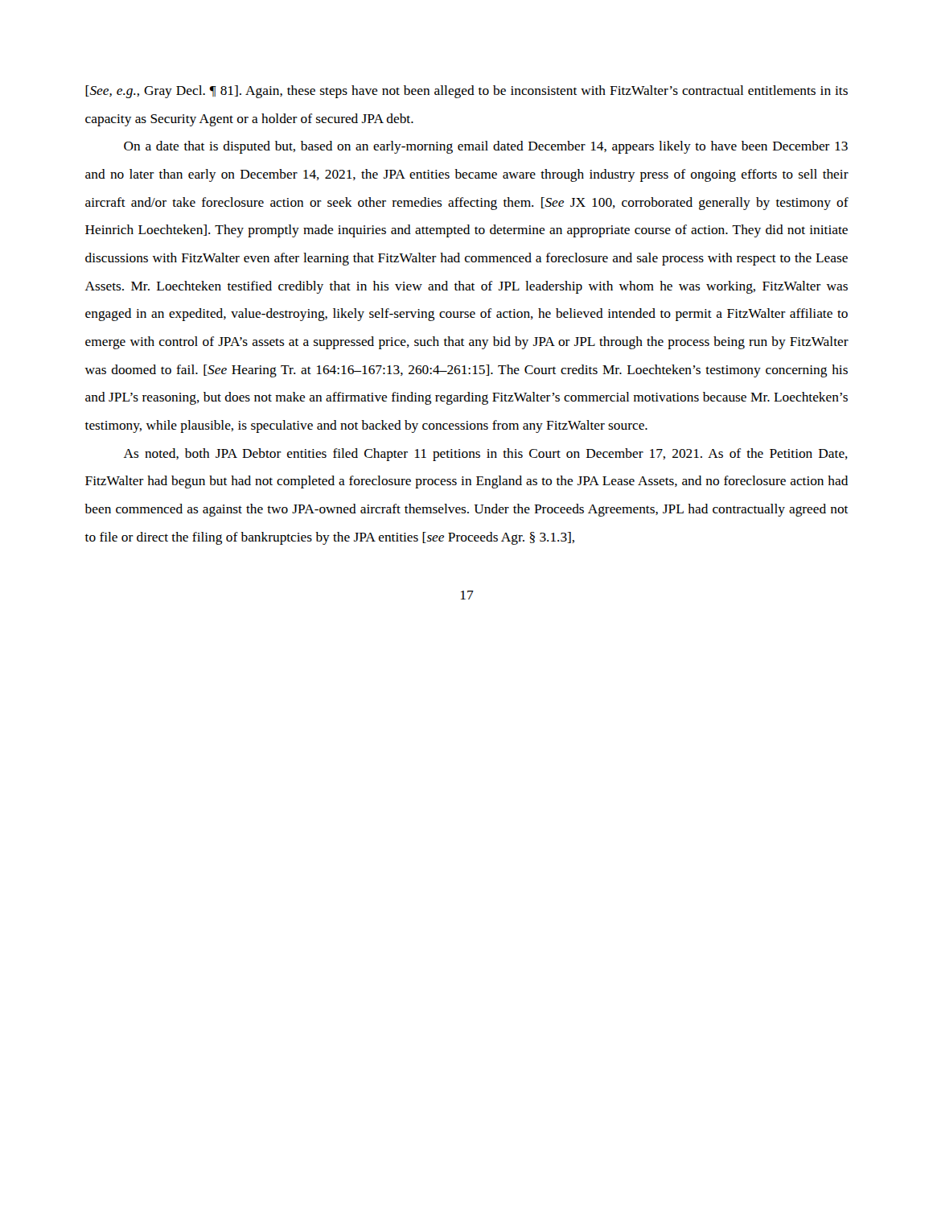[See, e.g., Gray Decl. ¶ 81]. Again, these steps have not been alleged to be inconsistent with FitzWalter’s contractual entitlements in its capacity as Security Agent or a holder of secured JPA debt.
On a date that is disputed but, based on an early-morning email dated December 14, appears likely to have been December 13 and no later than early on December 14, 2021, the JPA entities became aware through industry press of ongoing efforts to sell their aircraft and/or take foreclosure action or seek other remedies affecting them. [See JX 100, corroborated generally by testimony of Heinrich Loechteken]. They promptly made inquiries and attempted to determine an appropriate course of action. They did not initiate discussions with FitzWalter even after learning that FitzWalter had commenced a foreclosure and sale process with respect to the Lease Assets. Mr. Loechteken testified credibly that in his view and that of JPL leadership with whom he was working, FitzWalter was engaged in an expedited, value-destroying, likely self-serving course of action, he believed intended to permit a FitzWalter affiliate to emerge with control of JPA’s assets at a suppressed price, such that any bid by JPA or JPL through the process being run by FitzWalter was doomed to fail. [See Hearing Tr. at 164:16–167:13, 260:4–261:15]. The Court credits Mr. Loechteken’s testimony concerning his and JPL’s reasoning, but does not make an affirmative finding regarding FitzWalter’s commercial motivations because Mr. Loechteken’s testimony, while plausible, is speculative and not backed by concessions from any FitzWalter source.
As noted, both JPA Debtor entities filed Chapter 11 petitions in this Court on December 17, 2021. As of the Petition Date, FitzWalter had begun but had not completed a foreclosure process in England as to the JPA Lease Assets, and no foreclosure action had been commenced as against the two JPA-owned aircraft themselves. Under the Proceeds Agreements, JPL had contractually agreed not to file or direct the filing of bankruptcies by the JPA entities [see Proceeds Agr. § 3.1.3],
17